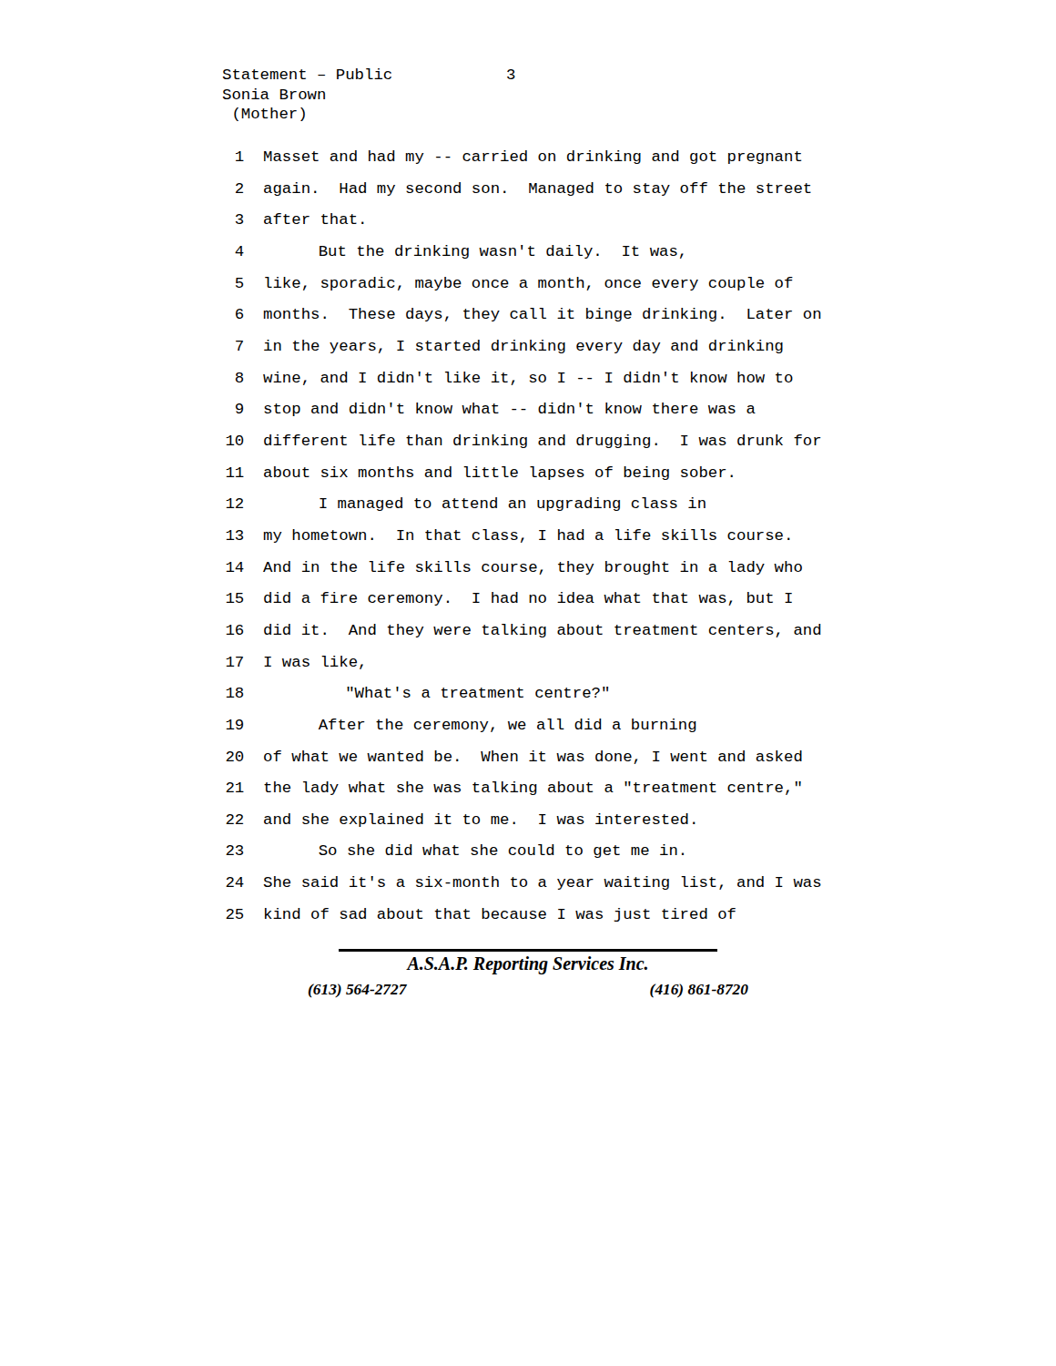Statement – Public 3 Sonia Brown (Mother)
1 Masset and had my -- carried on drinking and got pregnant
2 again. Had my second son. Managed to stay off the street
3 after that.
4 But the drinking wasn't daily. It was,
5 like, sporadic, maybe once a month, once every couple of
6 months. These days, they call it binge drinking. Later on
7 in the years, I started drinking every day and drinking
8 wine, and I didn't like it, so I -- I didn't know how to
9 stop and didn't know what -- didn't know there was a
10 different life than drinking and drugging. I was drunk for
11 about six months and little lapses of being sober.
12 I managed to attend an upgrading class in
13 my hometown. In that class, I had a life skills course.
14 And in the life skills course, they brought in a lady who
15 did a fire ceremony. I had no idea what that was, but I
16 did it. And they were talking about treatment centers, and
17 I was like,
18"What's a treatment centre?"
19 After the ceremony, we all did a burning
20 of what we wanted be. When it was done, I went and asked
21 the lady what she was talking about a "treatment centre,"
22 and she explained it to me. I was interested.
23 So she did what she could to get me in.
24 She said it's a six-month to a year waiting list, and I was
25 kind of sad about that because I was just tired of
A.S.A.P. Reporting Services Inc.
(613) 564-2727(416) 861-8720